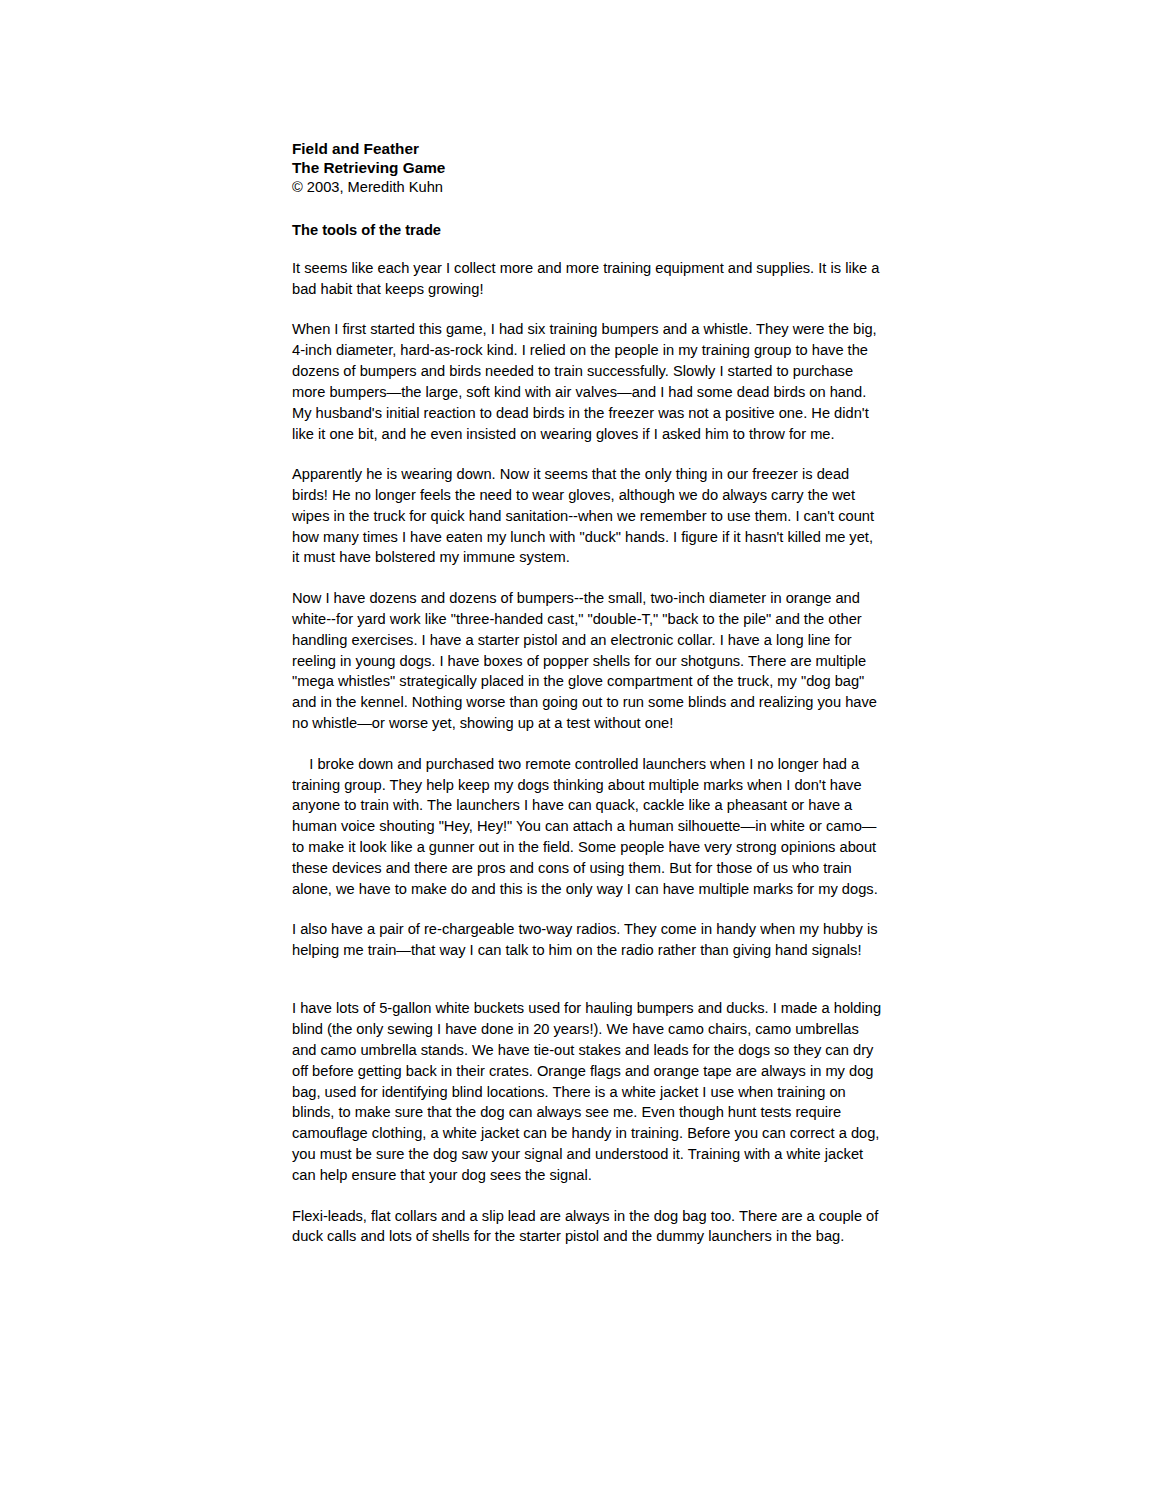Field and Feather
The Retrieving Game
© 2003, Meredith Kuhn
The tools of the trade
It seems like each year I collect more and more training equipment and supplies. It is like a bad habit that keeps growing!
When I first started this game, I had six training bumpers and a whistle. They were the big, 4-inch diameter, hard-as-rock kind. I relied on the people in my training group to have the dozens of bumpers and birds needed to train successfully. Slowly I started to purchase more bumpers—the large, soft kind with air valves—and I had some dead birds on hand. My husband's initial reaction to dead birds in the freezer was not a positive one. He didn't like it one bit, and he even insisted on wearing gloves if I asked him to throw for me.
Apparently he is wearing down. Now it seems that the only thing in our freezer is dead birds! He no longer feels the need to wear gloves, although we do always carry the wet wipes in the truck for quick hand sanitation--when we remember to use them. I can't count how many times I have eaten my lunch with "duck" hands. I figure if it hasn't killed me yet, it must have bolstered my immune system.
Now I have dozens and dozens of bumpers--the small, two-inch diameter in orange and white--for yard work like "three-handed cast," "double-T," "back to the pile" and the other handling exercises. I have a starter pistol and an electronic collar. I have a long line for reeling in young dogs. I have boxes of popper shells for our shotguns. There are multiple "mega whistles" strategically placed in the glove compartment of the truck, my "dog bag" and in the kennel. Nothing worse than going out to run some blinds and realizing you have no whistle—or worse yet, showing up at a test without one!
I broke down and purchased two remote controlled launchers when I no longer had a training group. They help keep my dogs thinking about multiple marks when I don't have anyone to train with. The launchers I have can quack, cackle like a pheasant or have a human voice shouting "Hey, Hey!" You can attach a human silhouette—in white or camo—to make it look like a gunner out in the field. Some people have very strong opinions about these devices and there are pros and cons of using them. But for those of us who train alone, we have to make do and this is the only way I can have multiple marks for my dogs.
I also have a pair of re-chargeable two-way radios. They come in handy when my hubby is helping me train—that way I can talk to him on the radio rather than giving hand signals!
I have lots of 5-gallon white buckets used for hauling bumpers and ducks. I made a holding blind (the only sewing I have done in 20 years!). We have camo chairs, camo umbrellas and camo umbrella stands. We have tie-out stakes and leads for the dogs so they can dry off before getting back in their crates. Orange flags and orange tape are always in my dog bag, used for identifying blind locations. There is a white jacket I use when training on blinds, to make sure that the dog can always see me. Even though hunt tests require camouflage clothing, a white jacket can be handy in training. Before you can correct a dog, you must be sure the dog saw your signal and understood it. Training with a white jacket can help ensure that your dog sees the signal.
Flexi-leads, flat collars and a slip lead are always in the dog bag too. There are a couple of duck calls and lots of shells for the starter pistol and the dummy launchers in the bag.